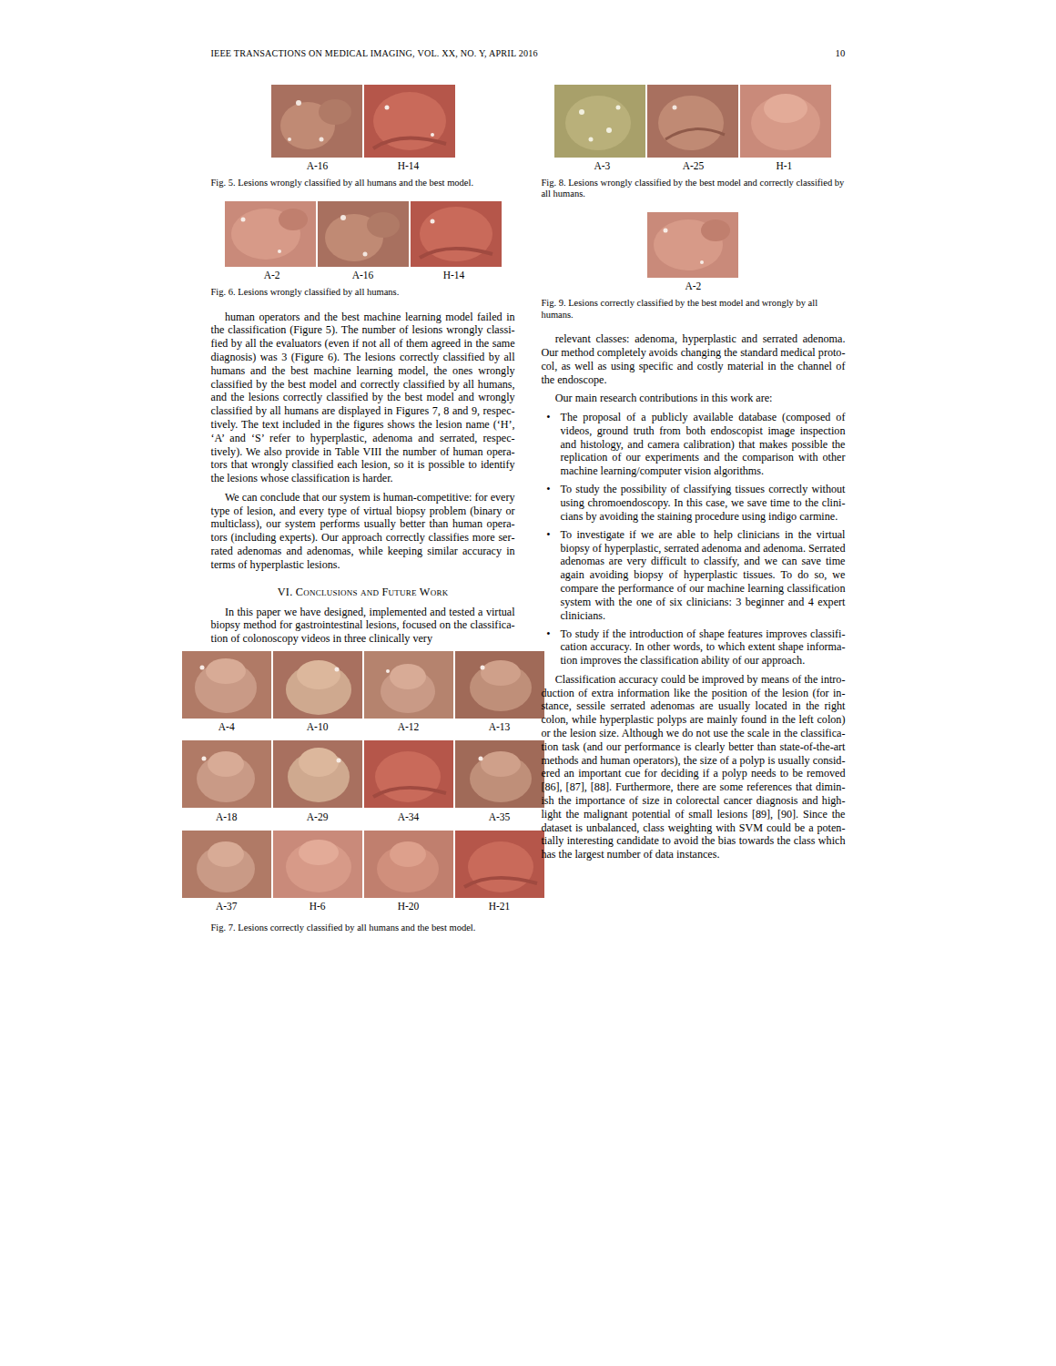IEEE TRANSACTIONS ON MEDICAL IMAGING, VOL. XX, NO. Y, APRIL 2016
10
A-16 H-14
Fig. 5. Lesions wrongly classified by all humans and the best model.
A-2 A-16 H-14
Fig. 6. Lesions wrongly classified by all humans.
human operators and the best machine learning model failed in the classification (Figure 5). The number of lesions wrongly classified by all the evaluators (even if not all of them agreed in the same diagnosis) was 3 (Figure 6). The lesions correctly classified by all humans and the best machine learning model, the ones wrongly classified by the best model and correctly classified by all humans, and the lesions correctly classified by the best model and wrongly classified by all humans are displayed in Figures 7, 8 and 9, respectively. The text included in the figures shows the lesion name (‘H’, ‘A’ and ‘S’ refer to hyperplastic, adenoma and serrated, respectively). We also provide in Table VIII the number of human operators that wrongly classified each lesion, so it is possible to identify the lesions whose classification is harder.
We can conclude that our system is human-competitive: for every type of lesion, and every type of virtual biopsy problem (binary or multiclass), our system performs usually better than human operators (including experts). Our approach correctly classifies more serrated adenomas and adenomas, while keeping similar accuracy in terms of hyperplastic lesions.
VI. Conclusions and Future Work
In this paper we have designed, implemented and tested a virtual biopsy method for gastrointestinal lesions, focused on the classification of colonoscopy videos in three clinically very
A-4 A-10 A-12 A-13
A-18 A-29 A-34 A-35
A-37 H-6 H-20 H-21
Fig. 7. Lesions correctly classified by all humans and the best model.
A-3 A-25 H-1
Fig. 8. Lesions wrongly classified by the best model and correctly classified by all humans.
A-2
Fig. 9. Lesions correctly classified by the best model and wrongly by all humans.
relevant classes: adenoma, hyperplastic and serrated adenoma. Our method completely avoids changing the standard medical protocol, as well as using specific and costly material in the channel of the endoscope.
Our main research contributions in this work are:
The proposal of a publicly available database (composed of videos, ground truth from both endoscopist image inspection and histology, and camera calibration) that makes possible the replication of our experiments and the comparison with other machine learning/computer vision algorithms.
To study the possibility of classifying tissues correctly without using chromoendoscopy. In this case, we save time to the clinicians by avoiding the staining procedure using indigo carmine.
To investigate if we are able to help clinicians in the virtual biopsy of hyperplastic, serrated adenoma and adenoma. Serrated adenomas are very difficult to classify, and we can save time again avoiding biopsy of hyperplastic tissues. To do so, we compare the performance of our machine learning classification system with the one of six clinicians: 3 beginner and 4 expert clinicians.
To study if the introduction of shape features improves classification accuracy. In other words, to which extent shape information improves the classification ability of our approach.
Classification accuracy could be improved by means of the introduction of extra information like the position of the lesion (for instance, sessile serrated adenomas are usually located in the right colon, while hyperplastic polyps are mainly found in the left colon) or the lesion size. Although we do not use the scale in the classification task (and our performance is clearly better than state-of-the-art methods and human operators), the size of a polyp is usually considered an important cue for deciding if a polyp needs to be removed [86], [87], [88]. Furthermore, there are some references that diminish the importance of size in colorectal cancer diagnosis and highlight the malignant potential of small lesions [89], [90]. Since the dataset is unbalanced, class weighting with SVM could be a potentially interesting candidate to avoid the bias towards the class which has the largest number of data instances.